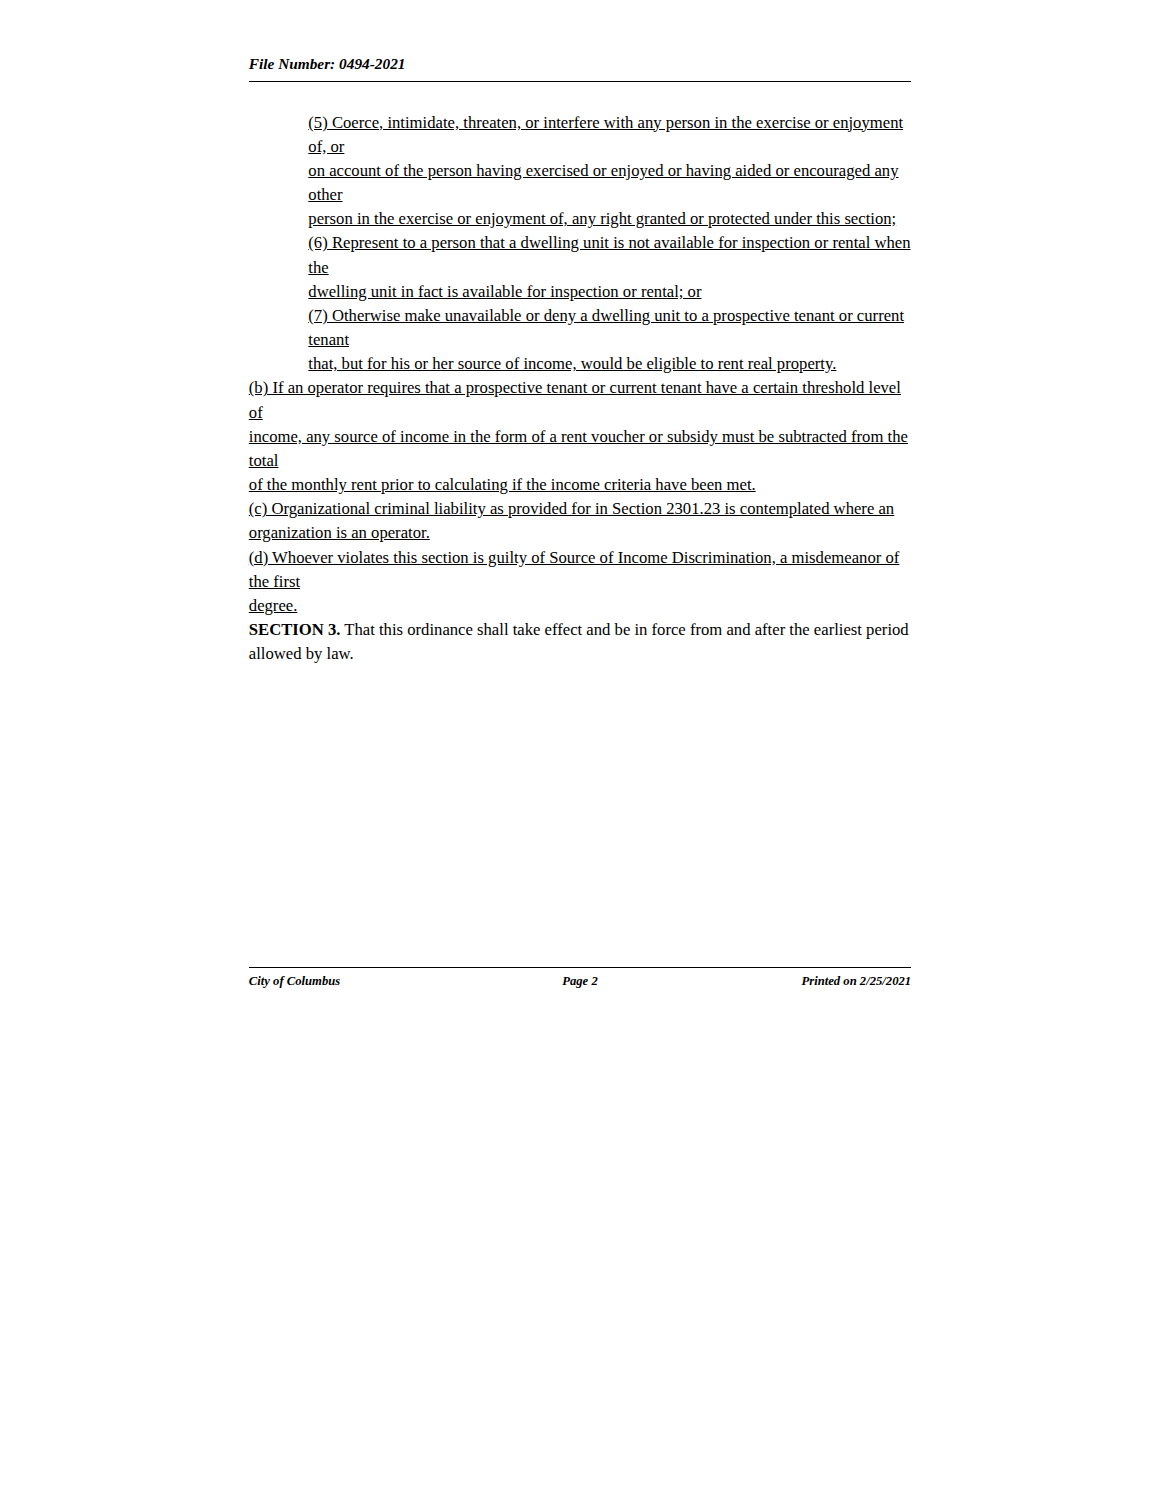File Number: 0494-2021
(5) Coerce, intimidate, threaten, or interfere with any person in the exercise or enjoyment of, or
on account of the person having exercised or enjoyed or having aided or encouraged any other
person in the exercise or enjoyment of, any right granted or protected under this section;
(6) Represent to a person that a dwelling unit is not available for inspection or rental when the
dwelling unit in fact is available for inspection or rental; or
(7) Otherwise make unavailable or deny a dwelling unit to a prospective tenant or current tenant
that, but for his or her source of income, would be eligible to rent real property.
(b) If an operator requires that a prospective tenant or current tenant have a certain threshold level of
income, any source of income in the form of a rent voucher or subsidy must be subtracted from the total
of the monthly rent prior to calculating if the income criteria have been met.
(c) Organizational criminal liability as provided for in Section 2301.23 is contemplated where an
organization is an operator.
(d) Whoever violates this section is guilty of Source of Income Discrimination, a misdemeanor of the first
degree.
SECTION 3. That this ordinance shall take effect and be in force from and after the earliest period
allowed by law.
City of Columbus
Page 2
Printed on 2/25/2021